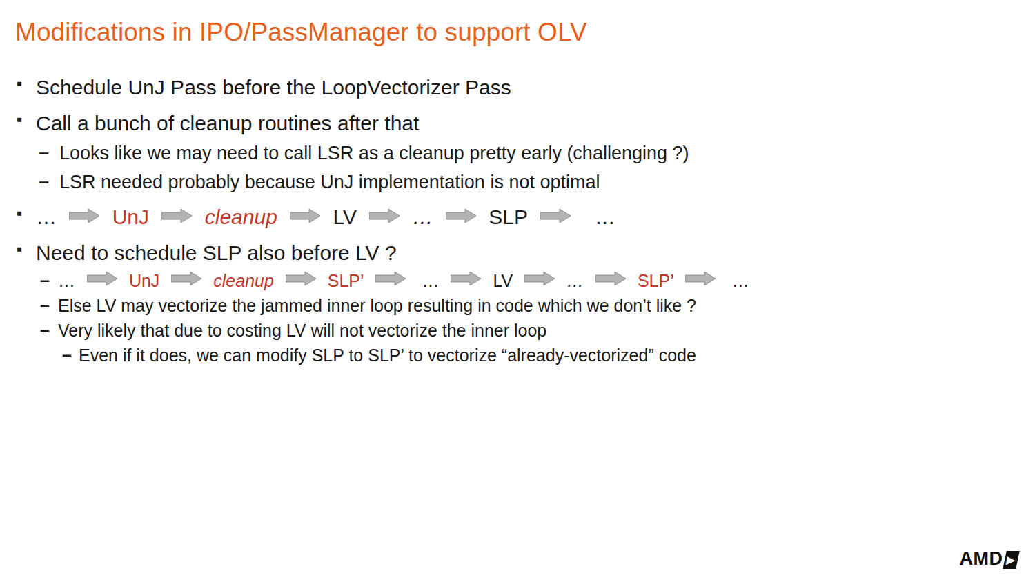Modifications in IPO/PassManager to support OLV
Schedule UnJ Pass before the LoopVectorizer Pass
Call a bunch of cleanup routines after that
Looks like we may need to call LSR as a cleanup pretty early (challenging ?)
LSR needed probably because UnJ implementation is not optimal
… UnJ cleanup LV … SLP …
Need to schedule SLP also before LV ?
… UnJ cleanup SLP’ … LV … SLP’ …
Else LV may vectorize the jammed inner loop resulting in code which we don’t like ?
Very likely that due to costing LV will not vectorize the inner loop
Even if it does, we can modify SLP to SLP’ to vectorize “already-vectorized” code
AMD▸